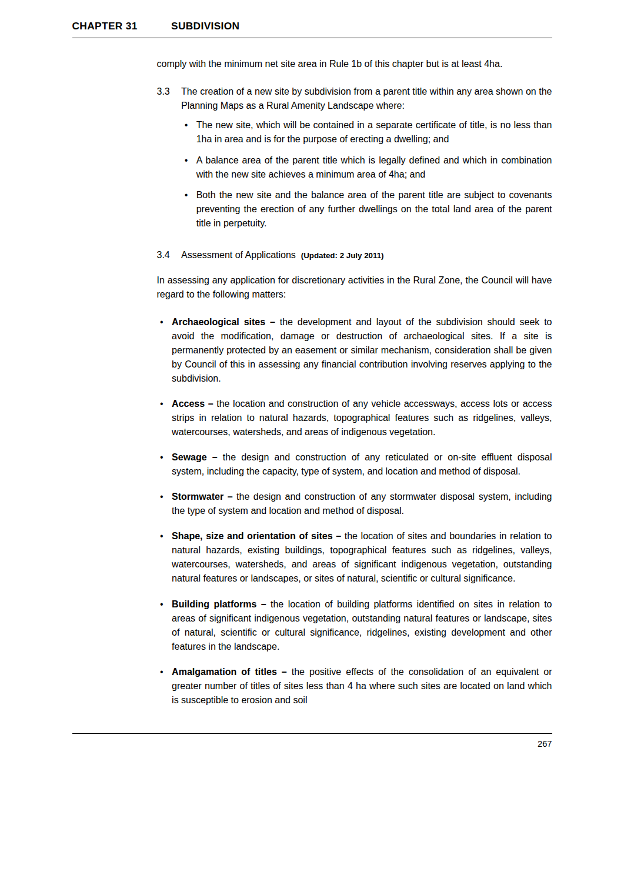CHAPTER 31 SUBDIVISION
comply with the minimum net site area in Rule 1b of this chapter but is at least 4ha.
3.3
The creation of a new site by subdivision from a parent title within any area shown on the Planning Maps as a Rural Amenity Landscape where:
The new site, which will be contained in a separate certificate of title, is no less than 1ha in area and is for the purpose of erecting a dwelling; and
A balance area of the parent title which is legally defined and which in combination with the new site achieves a minimum area of 4ha; and
Both the new site and the balance area of the parent title are subject to covenants preventing the erection of any further dwellings on the total land area of the parent title in perpetuity.
3.4
Assessment of Applications (Updated: 2 July 2011)
In assessing any application for discretionary activities in the Rural Zone, the Council will have regard to the following matters:
Archaeological sites – the development and layout of the subdivision should seek to avoid the modification, damage or destruction of archaeological sites. If a site is permanently protected by an easement or similar mechanism, consideration shall be given by Council of this in assessing any financial contribution involving reserves applying to the subdivision.
Access – the location and construction of any vehicle accessways, access lots or access strips in relation to natural hazards, topographical features such as ridgelines, valleys, watercourses, watersheds, and areas of indigenous vegetation.
Sewage – the design and construction of any reticulated or on-site effluent disposal system, including the capacity, type of system, and location and method of disposal.
Stormwater – the design and construction of any stormwater disposal system, including the type of system and location and method of disposal.
Shape, size and orientation of sites – the location of sites and boundaries in relation to natural hazards, existing buildings, topographical features such as ridgelines, valleys, watercourses, watersheds, and areas of significant indigenous vegetation, outstanding natural features or landscapes, or sites of natural, scientific or cultural significance.
Building platforms – the location of building platforms identified on sites in relation to areas of significant indigenous vegetation, outstanding natural features or landscape, sites of natural, scientific or cultural significance, ridgelines, existing development and other features in the landscape.
Amalgamation of titles – the positive effects of the consolidation of an equivalent or greater number of titles of sites less than 4 ha where such sites are located on land which is susceptible to erosion and soil
267